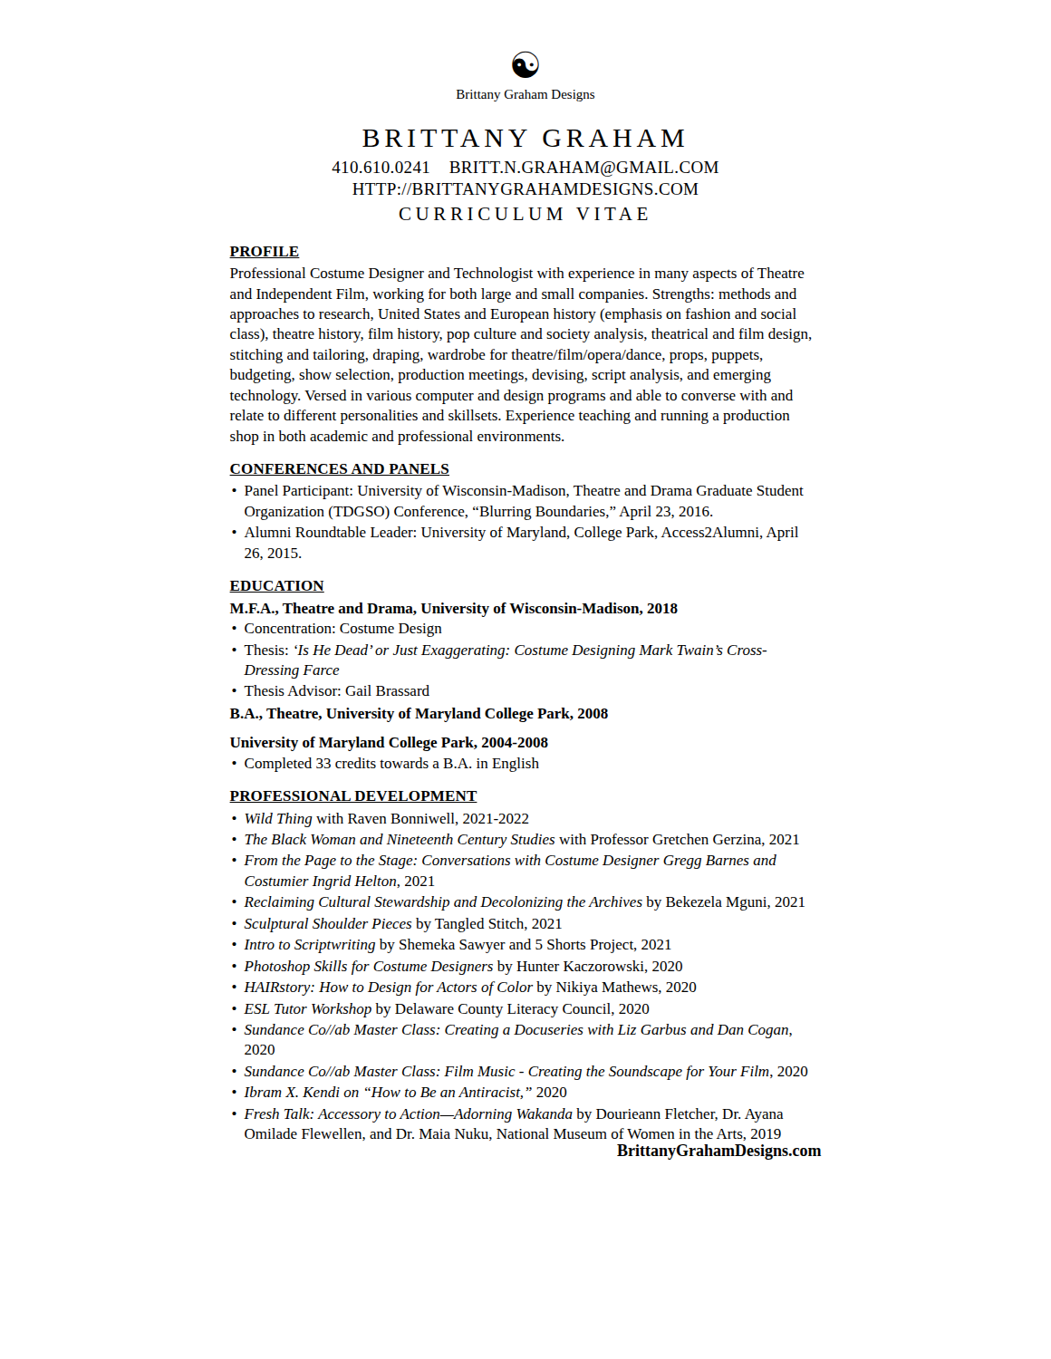☯
Brittany Graham Designs
BRITTANY GRAHAM
410.610.0241 BRITT.N.GRAHAM@GMAIL.COM
HTTP://BRITTANYGRAHAMDESIGNS.COM
CURRICULUM VITAE
Profile
Professional Costume Designer and Technologist with experience in many aspects of Theatre and Independent Film, working for both large and small companies. Strengths: methods and approaches to research, United States and European history (emphasis on fashion and social class), theatre history, film history, pop culture and society analysis, theatrical and film design, stitching and tailoring, draping, wardrobe for theatre/film/opera/dance, props, puppets, budgeting, show selection, production meetings, devising, script analysis, and emerging technology. Versed in various computer and design programs and able to converse with and relate to different personalities and skillsets. Experience teaching and running a production shop in both academic and professional environments.
Conferences and Panels
Panel Participant: University of Wisconsin-Madison, Theatre and Drama Graduate Student Organization (TDGSO) Conference, “Blurring Boundaries,” April 23, 2016.
Alumni Roundtable Leader: University of Maryland, College Park, Access2Alumni, April 26, 2015.
Education
M.F.A., Theatre and Drama, University of Wisconsin-Madison, 2018
Concentration: Costume Design
Thesis: ‘Is He Dead’ or Just Exaggerating: Costume Designing Mark Twain’s Cross-Dressing Farce
Thesis Advisor: Gail Brassard
B.A., Theatre, University of Maryland College Park, 2008
University of Maryland College Park, 2004-2008
Completed 33 credits towards a B.A. in English
Professional Development
Wild Thing with Raven Bonniwell, 2021-2022
The Black Woman and Nineteenth Century Studies with Professor Gretchen Gerzina, 2021
From the Page to the Stage: Conversations with Costume Designer Gregg Barnes and Costumier Ingrid Helton, 2021
Reclaiming Cultural Stewardship and Decolonizing the Archives by Bekezela Mguni, 2021
Sculptural Shoulder Pieces by Tangled Stitch, 2021
Intro to Scriptwriting by Shemeka Sawyer and 5 Shorts Project, 2021
Photoshop Skills for Costume Designers by Hunter Kaczorowski, 2020
HAIRstory: How to Design for Actors of Color by Nikiya Mathews, 2020
ESL Tutor Workshop by Delaware County Literacy Council, 2020
Sundance Co//ab Master Class: Creating a Docuseries with Liz Garbus and Dan Cogan, 2020
Sundance Co//ab Master Class: Film Music - Creating the Soundscape for Your Film, 2020
Ibram X. Kendi on “How to Be an Antiracist,” 2020
Fresh Talk: Accessory to Action—Adorning Wakanda by Dourieann Fletcher, Dr. Ayana Omilade Flewellen, and Dr. Maia Nuku, National Museum of Women in the Arts, 2019
BrittanyGrahamDesigns.com